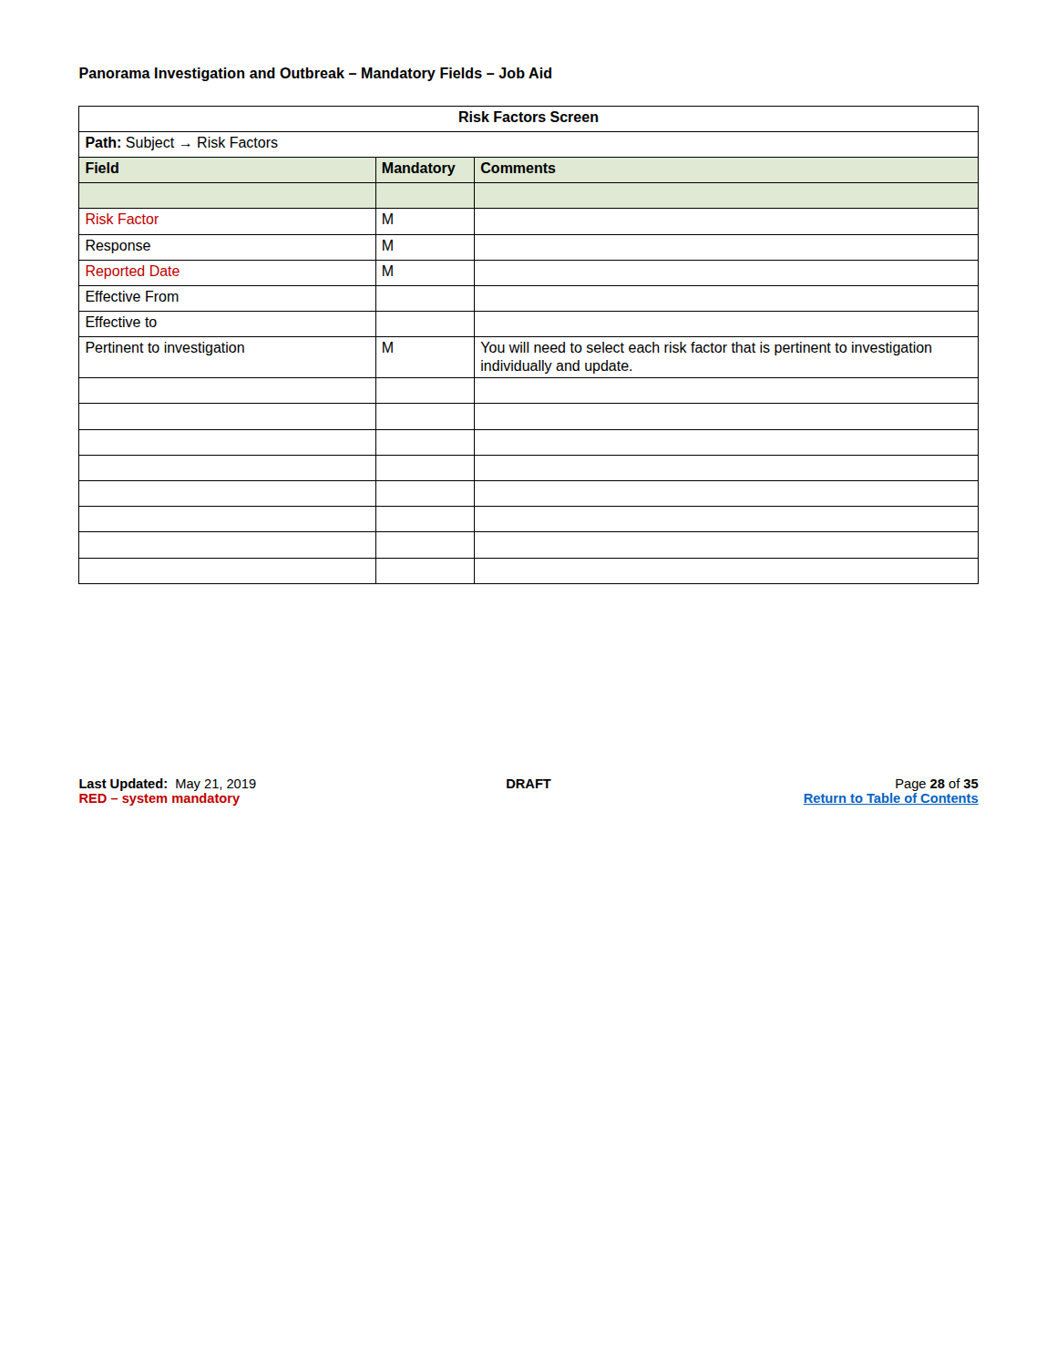Panorama Investigation and Outbreak – Mandatory Fields – Job Aid
| Risk Factors Screen |
| Path: Subject → Risk Factors |
| Field | Mandatory | Comments |
| Risk Factor | M | |
| Response | M | |
| Reported Date | M | |
| Effective From | | |
| Effective to | | |
| Pertinent to investigation | M | You will need to select each risk factor that is pertinent to investigation individually and update. |
| Last Updated: May 21, 2019 | DRAFT | Page 28 of 35 |
| RED – system mandatory | | Return to Table of Contents |